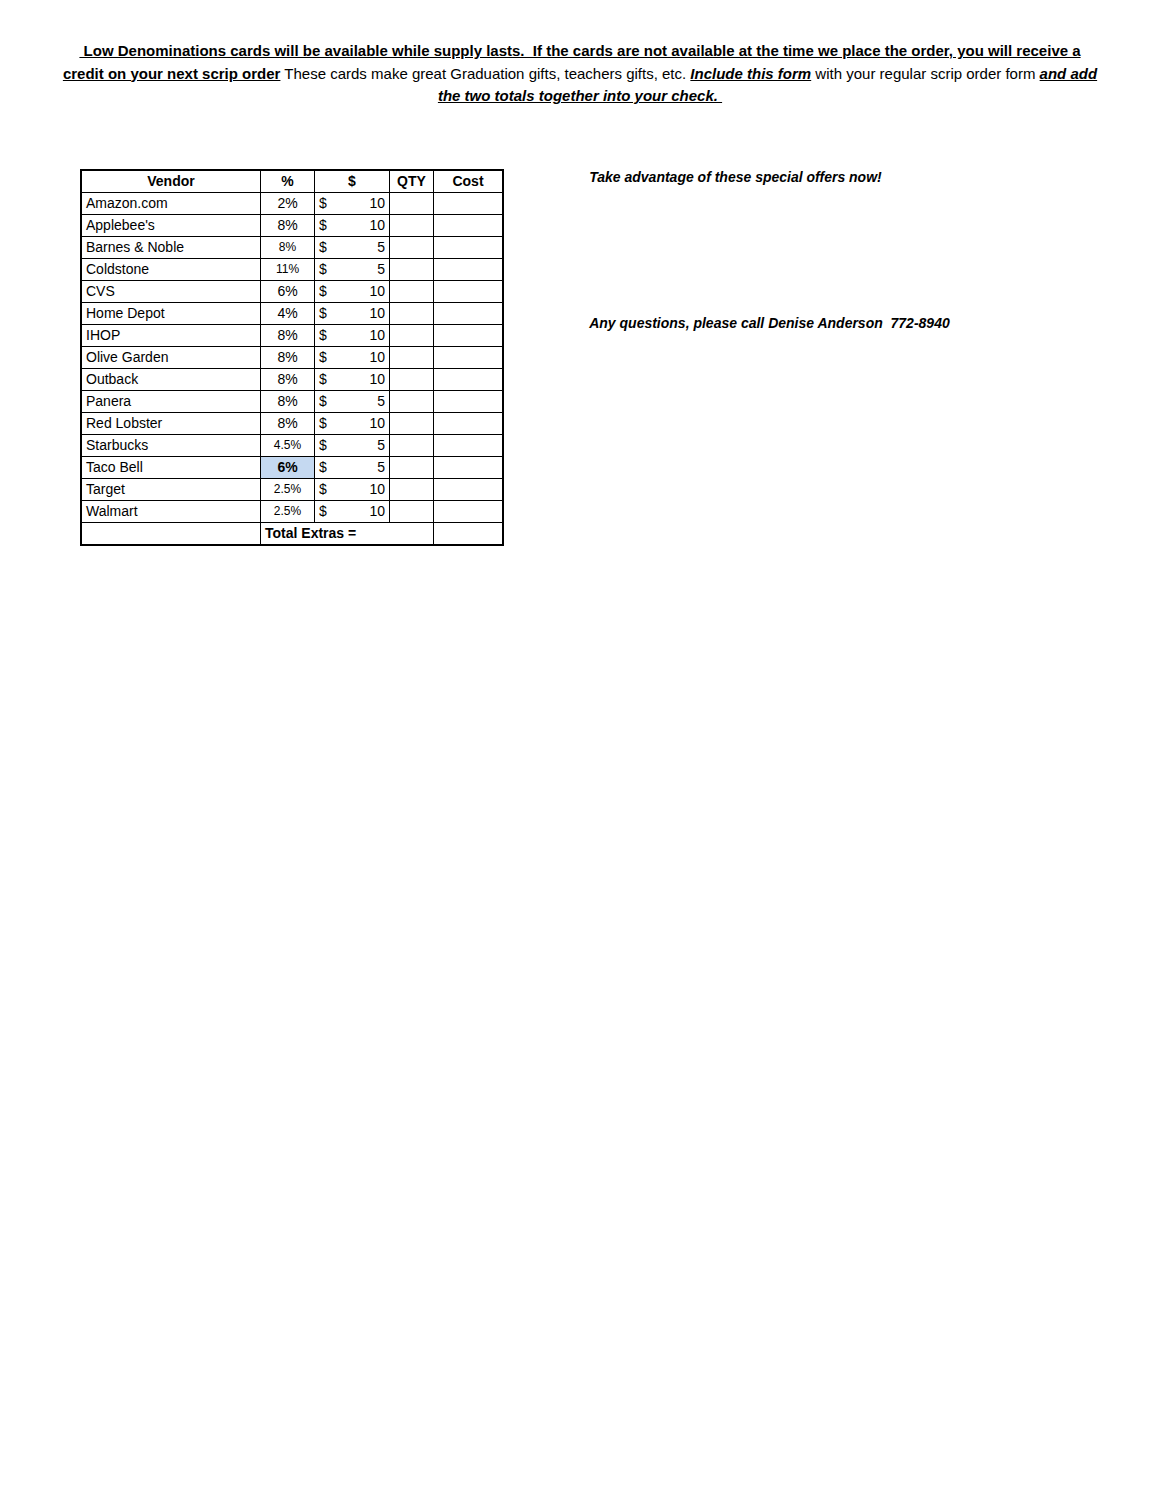Low Denominations cards will be available while supply lasts. If the cards are not available at the time we place the order, you will receive a credit on your next scrip order These cards make great Graduation gifts, teachers gifts, etc. Include this form with your regular scrip order form and add the two totals together into your check.
| / Vendor / % / $ / QTY / Cost / / --- / --- / --- / --- / --- / / Amazon.com / 2% / $ / 10 / / / / Applebee's / 8% / $ / 10 / / / / Barnes & Noble / 8% / $ / 5 / / / / Coldstone / 11% / $ / 5 / / / / CVS / 6% / $ / 10 / / / / Home Depot / 4% / $ / 10 / / / / IHOP / 8% / $ / 10 / / / / Olive Garden / 8% / $ / 10 / / / / Outback / 8% / $ / 10 / / / / Panera / 8% / $ / 5 / / / / Red Lobster / 8% / $ / 10 / / / / Starbucks / 4.5% / $ / 5 / / / / Taco Bell / 6% / $ / 5 / / / / Target / 2.5% / $ / 10 / / / / Walmart / 2.5% / $ / 10 / / / / / Total Extras = / / | Take advantage of these special offers now! Any questions, please call Denise Anderson 772-8940 |